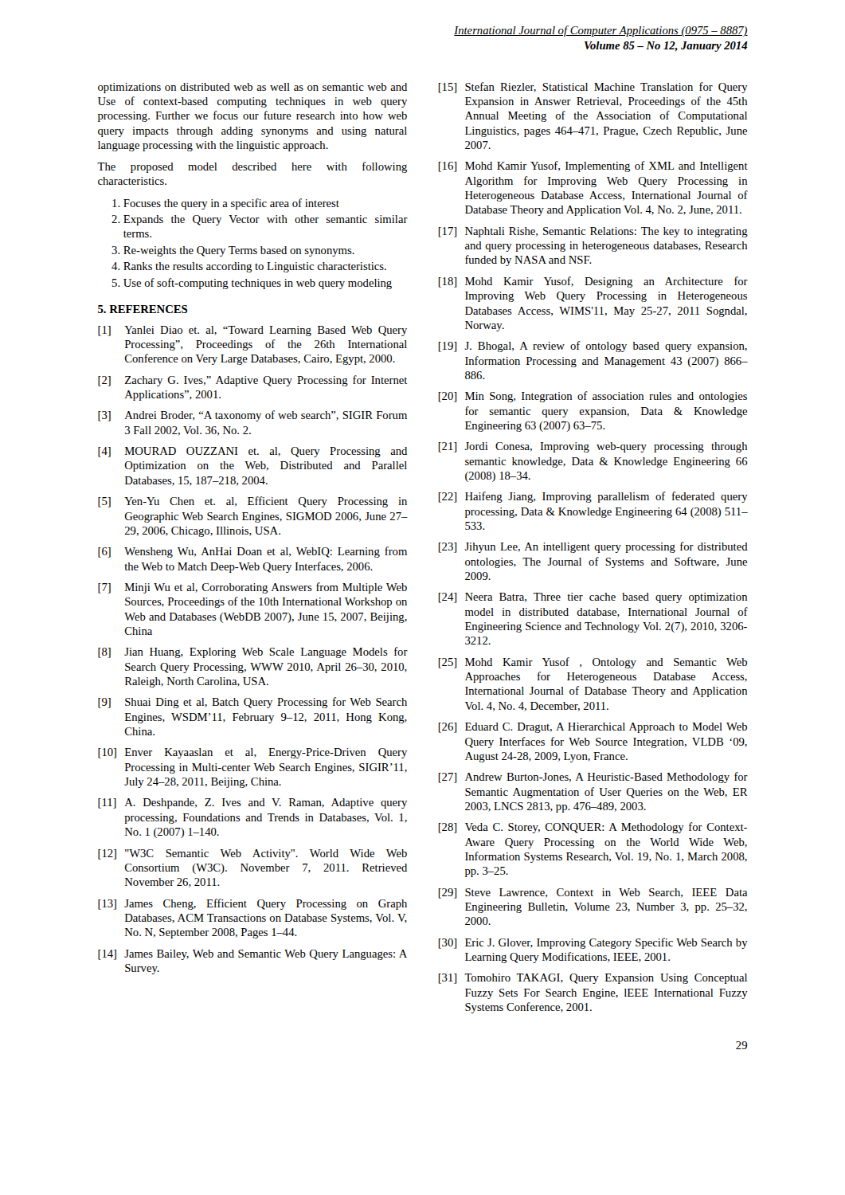International Journal of Computer Applications (0975 – 8887)
Volume 85 – No 12, January 2014
optimizations on distributed web as well as on semantic web and Use of context-based computing techniques in web query processing. Further we focus our future research into how web query impacts through adding synonyms and using natural language processing with the linguistic approach.
The proposed model described here with following characteristics.
Focuses the query in a specific area of interest
Expands the Query Vector with other semantic similar terms.
Re-weights the Query Terms based on synonyms.
Ranks the results according to Linguistic characteristics.
Use of soft-computing techniques in web query modeling
5. REFERENCES
Yanlei Diao et. al, “Toward Learning Based Web Query Processing”, Proceedings of the 26th International Conference on Very Large Databases, Cairo, Egypt, 2000.
Zachary G. Ives,” Adaptive Query Processing for Internet Applications”, 2001.
Andrei Broder, “A taxonomy of web search”, SIGIR Forum 3 Fall 2002, Vol. 36, No. 2.
MOURAD OUZZANI et. al, Query Processing and Optimization on the Web, Distributed and Parallel Databases, 15, 187–218, 2004.
Yen-Yu Chen et. al, Efficient Query Processing in Geographic Web Search Engines, SIGMOD 2006, June 27–29, 2006, Chicago, Illinois, USA.
Wensheng Wu, AnHai Doan et al, WebIQ: Learning from the Web to Match Deep-Web Query Interfaces, 2006.
Minji Wu et al, Corroborating Answers from Multiple Web Sources, Proceedings of the 10th International Workshop on Web and Databases (WebDB 2007), June 15, 2007, Beijing, China
Jian Huang, Exploring Web Scale Language Models for Search Query Processing, WWW 2010, April 26–30, 2010, Raleigh, North Carolina, USA.
Shuai Ding et al, Batch Query Processing for Web Search Engines, WSDM’11, February 9–12, 2011, Hong Kong, China.
Enver Kayaaslan et al, Energy-Price-Driven Query Processing in Multi-center Web Search Engines, SIGIR’11, July 24–28, 2011, Beijing, China.
A. Deshpande, Z. Ives and V. Raman, Adaptive query processing, Foundations and Trends in Databases, Vol. 1, No. 1 (2007) 1–140.
"W3C Semantic Web Activity". World Wide Web Consortium (W3C). November 7, 2011. Retrieved November 26, 2011.
James Cheng, Efficient Query Processing on Graph Databases, ACM Transactions on Database Systems, Vol. V, No. N, September 2008, Pages 1–44.
James Bailey, Web and Semantic Web Query Languages: A Survey.
Stefan Riezler, Statistical Machine Translation for Query Expansion in Answer Retrieval, Proceedings of the 45th Annual Meeting of the Association of Computational Linguistics, pages 464–471, Prague, Czech Republic, June 2007.
Mohd Kamir Yusof, Implementing of XML and Intelligent Algorithm for Improving Web Query Processing in Heterogeneous Database Access, International Journal of Database Theory and Application Vol. 4, No. 2, June, 2011.
Naphtali Rishe, Semantic Relations: The key to integrating and query processing in heterogeneous databases, Research funded by NASA and NSF.
Mohd Kamir Yusof, Designing an Architecture for Improving Web Query Processing in Heterogeneous Databases Access, WIMS'11, May 25-27, 2011 Sogndal, Norway.
J. Bhogal, A review of ontology based query expansion, Information Processing and Management 43 (2007) 866–886.
Min Song, Integration of association rules and ontologies for semantic query expansion, Data & Knowledge Engineering 63 (2007) 63–75.
Jordi Conesa, Improving web-query processing through semantic knowledge, Data & Knowledge Engineering 66 (2008) 18–34.
Haifeng Jiang, Improving parallelism of federated query processing, Data & Knowledge Engineering 64 (2008) 511–533.
Jihyun Lee, An intelligent query processing for distributed ontologies, The Journal of Systems and Software, June 2009.
Neera Batra, Three tier cache based query optimization model in distributed database, International Journal of Engineering Science and Technology Vol. 2(7), 2010, 3206-3212.
Mohd Kamir Yusof , Ontology and Semantic Web Approaches for Heterogeneous Database Access, International Journal of Database Theory and Application Vol. 4, No. 4, December, 2011.
Eduard C. Dragut, A Hierarchical Approach to Model Web Query Interfaces for Web Source Integration, VLDB ‘09, August 24-28, 2009, Lyon, France.
Andrew Burton-Jones, A Heuristic-Based Methodology for Semantic Augmentation of User Queries on the Web, ER 2003, LNCS 2813, pp. 476–489, 2003.
Veda C. Storey, CONQUER: A Methodology for Context-Aware Query Processing on the World Wide Web, Information Systems Research, Vol. 19, No. 1, March 2008, pp. 3–25.
Steve Lawrence, Context in Web Search, IEEE Data Engineering Bulletin, Volume 23, Number 3, pp. 25–32, 2000.
Eric J. Glover, Improving Category Specific Web Search by Learning Query Modifications, IEEE, 2001.
Tomohiro TAKAGI, Query Expansion Using Conceptual Fuzzy Sets For Search Engine, lEEE International Fuzzy Systems Conference, 2001.
29